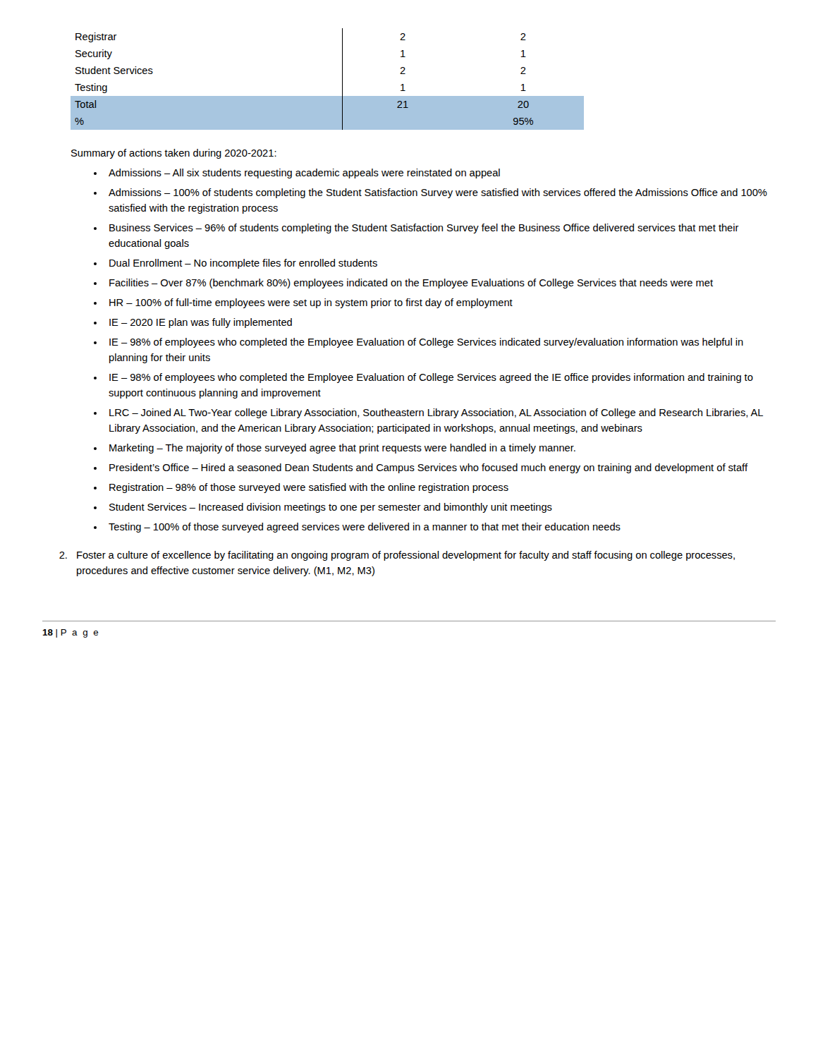| Registrar | 2 | 2 |
| Security | 1 | 1 |
| Student Services | 2 | 2 |
| Testing | 1 | 1 |
| Total | 21 | 20 |
| % | | 95% |
Summary of actions taken during 2020-2021:
Admissions – All six students requesting academic appeals were reinstated on appeal
Admissions – 100% of students completing the Student Satisfaction Survey were satisfied with services offered the Admissions Office and 100% satisfied with the registration process
Business Services – 96% of students completing the Student Satisfaction Survey feel the Business Office delivered services that met their educational goals
Dual Enrollment – No incomplete files for enrolled students
Facilities – Over 87% (benchmark 80%) employees indicated on the Employee Evaluations of College Services that needs were met
HR – 100% of full-time employees were set up in system prior to first day of employment
IE – 2020 IE plan was fully implemented
IE – 98% of employees who completed the Employee Evaluation of College Services indicated survey/evaluation information was helpful in planning for their units
IE – 98% of employees who completed the Employee Evaluation of College Services agreed the IE office provides information and training to support continuous planning and improvement
LRC – Joined AL Two-Year college Library Association, Southeastern Library Association, AL Association of College and Research Libraries, AL Library Association, and the American Library Association; participated in workshops, annual meetings, and webinars
Marketing – The majority of those surveyed agree that print requests were handled in a timely manner.
President’s Office – Hired a seasoned Dean Students and Campus Services who focused much energy on training and development of staff
Registration – 98% of those surveyed were satisfied with the online registration process
Student Services – Increased division meetings to one per semester and bimonthly unit meetings
Testing – 100% of those surveyed agreed services were delivered in a manner to that met their education needs
Foster a culture of excellence by facilitating an ongoing program of professional development for faculty and staff focusing on college processes, procedures and effective customer service delivery. (M1, M2, M3)
18 | P a g e